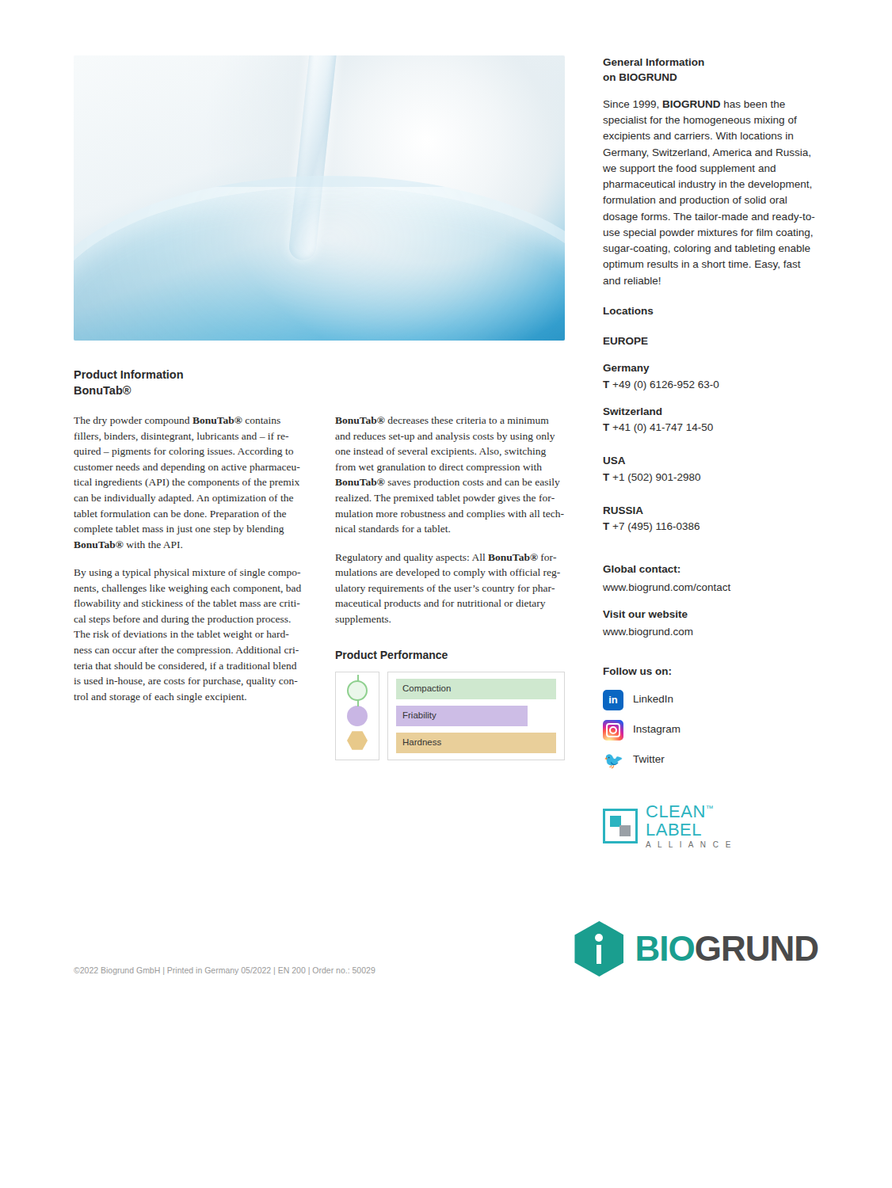Product Information
BonuTab®
The dry powder compound BonuTab® contains fillers, binders, disintegrant, lubricants and – if required – pigments for coloring issues. According to customer needs and depending on active pharmaceutical ingredients (API) the components of the premix can be individually adapted. An optimization of the tablet formulation can be done. Preparation of the complete tablet mass in just one step by blending BonuTab® with the API.
By using a typical physical mixture of single components, challenges like weighing each component, bad flowability and stickiness of the tablet mass are critical steps before and during the production process. The risk of deviations in the tablet weight or hardness can occur after the compression. Additional criteria that should be considered, if a traditional blend is used in-house, are costs for purchase, quality control and storage of each single excipient.
BonuTab® decreases these criteria to a minimum and reduces set-up and analysis costs by using only one instead of several excipients. Also, switching from wet granulation to direct compression with BonuTab® saves production costs and can be easily realized. The premixed tablet powder gives the formulation more robustness and complies with all technical standards for a tablet.
Regulatory and quality aspects: All BonuTab® formulations are developed to comply with official regulatory requirements of the user’s country for pharmaceutical products and for nutritional or dietary supplements.
Product Performance
Compaction
Friability
Hardness
General Information
on BIOGRUND
Since 1999, BIOGRUND has been the specialist for the homogeneous mixing of excipients and carriers. With locations in Germany, Switzerland, America and Russia, we support the food supplement and pharmaceutical industry in the development, formulation and production of solid oral dosage forms. The tailor-made and ready-to-use special powder mixtures for film coating, sugar-coating, coloring and tableting enable optimum results in a short time. Easy, fast and reliable!
Locations
EUROPE
Germany
T +49 (0) 6126-952 63-0
Switzerland
T +41 (0) 41-747 14-50
USA
T +1 (502) 901-2980
RUSSIA
T +7 (495) 116-0386
Global contact:
www.biogrund.com/contact
Visit our website
www.biogrund.com
Follow us on:
in LinkedIn
ig Instagram
🐦 Twitter
CLEAN™
LABEL
A L L I A N C E
©2022 Biogrund GmbH | Printed in Germany 05/2022 | EN 200 | Order no.: 50029
BIOGRUND